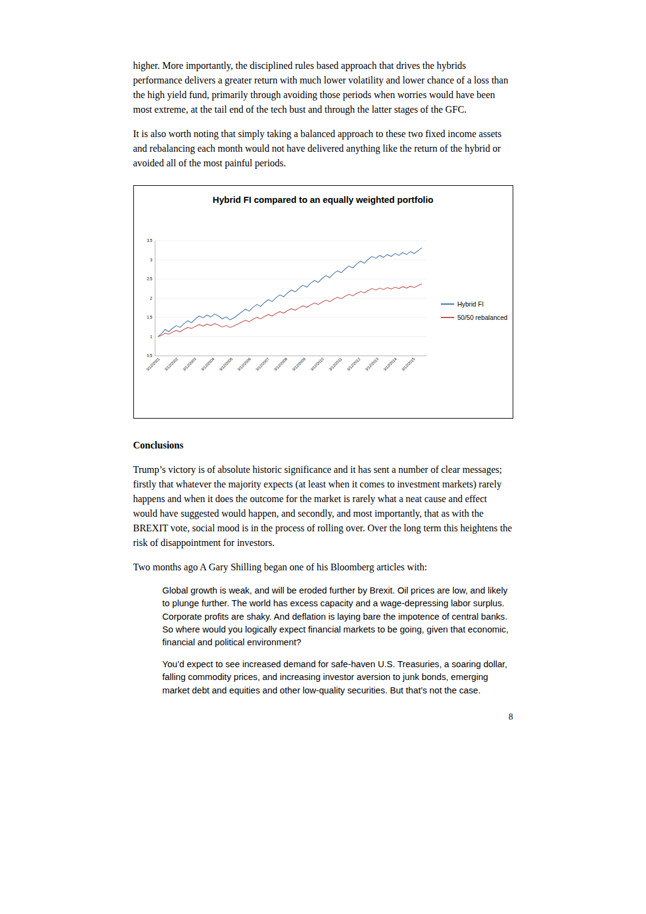higher. More importantly, the disciplined rules based approach that drives the hybrids performance delivers a greater return with much lower volatility and lower chance of a loss than the high yield fund, primarily through avoiding those periods when worries would have been most extreme, at the tail end of the tech bust and through the latter stages of the GFC.
It is also worth noting that simply taking a balanced approach to these two fixed income assets and rebalancing each month would not have delivered anything like the return of the hybrid or avoided all of the most painful periods.
Hybrid FI compared to an equally weighted portfolio
3.5 3 2.5 2 1.5 1 0.5 3/12/2001 3/12/2002 3/12/2003 3/12/2004 3/12/2005 3/12/2006 3/12/2007 3/12/2008 3/12/2009 3/12/2010 3/12/2011 3/12/2012 3/12/2013 3/12/2014 3/12/2015
Hybrid FI
50/50 rebalanced
Conclusions
Trump’s victory is of absolute historic significance and it has sent a number of clear messages; firstly that whatever the majority expects (at least when it comes to investment markets) rarely happens and when it does the outcome for the market is rarely what a neat cause and effect would have suggested would happen, and secondly, and most importantly, that as with the BREXIT vote, social mood is in the process of rolling over. Over the long term this heightens the risk of disappointment for investors.
Two months ago A Gary Shilling began one of his Bloomberg articles with:
Global growth is weak, and will be eroded further by Brexit. Oil prices are low, and likely to plunge further. The world has excess capacity and a wage-depressing labor surplus. Corporate profits are shaky. And deflation is laying bare the impotence of central banks. So where would you logically expect financial markets to be going, given that economic, financial and political environment?
You’d expect to see increased demand for safe-haven U.S. Treasuries, a soaring dollar, falling commodity prices, and increasing investor aversion to junk bonds, emerging market debt and equities and other low-quality securities. But that’s not the case.
8